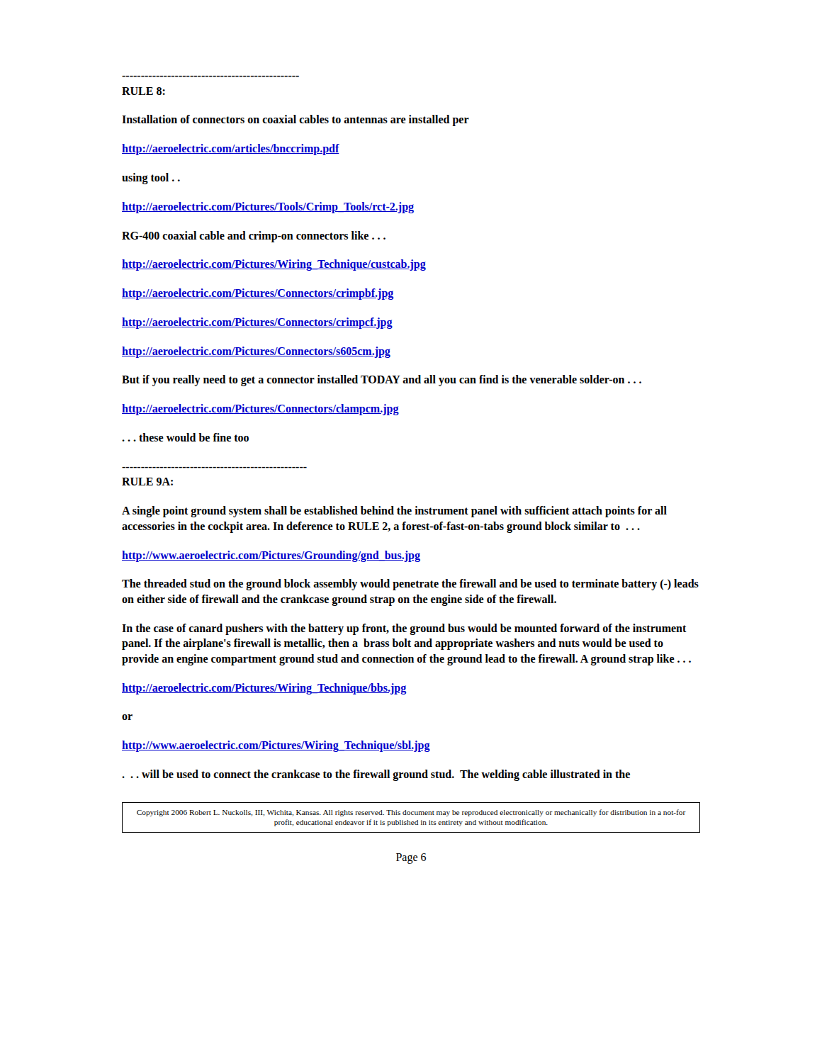-----------------------------------------------
RULE 8:
Installation of connectors on coaxial cables to antennas are installed per
http://aeroelectric.com/articles/bnccrimp.pdf
using tool . .
http://aeroelectric.com/Pictures/Tools/Crimp_Tools/rct-2.jpg
RG-400 coaxial cable and crimp-on connectors like . . .
http://aeroelectric.com/Pictures/Wiring_Technique/custcab.jpg
http://aeroelectric.com/Pictures/Connectors/crimpbf.jpg
http://aeroelectric.com/Pictures/Connectors/crimpcf.jpg
http://aeroelectric.com/Pictures/Connectors/s605cm.jpg
But if you really need to get a connector installed TODAY and all you can find is the venerable solder-on . . .
http://aeroelectric.com/Pictures/Connectors/clampcm.jpg
. . . these would be fine too
-------------------------------------------------
RULE 9A:
A single point ground system shall be established behind the instrument panel with sufficient attach points for all accessories in the cockpit area. In deference to RULE 2, a forest-of-fast-on-tabs ground block similar to . . .
http://www.aeroelectric.com/Pictures/Grounding/gnd_bus.jpg
The threaded stud on the ground block assembly would penetrate the firewall and be used to terminate battery (-) leads on either side of firewall and the crankcase ground strap on the engine side of the firewall.
In the case of canard pushers with the battery up front, the ground bus would be mounted forward of the instrument panel. If the airplane's firewall is metallic, then a brass bolt and appropriate washers and nuts would be used to provide an engine compartment ground stud and connection of the ground lead to the firewall. A ground strap like . . .
http://aeroelectric.com/Pictures/Wiring_Technique/bbs.jpg
or
http://www.aeroelectric.com/Pictures/Wiring_Technique/sbl.jpg
. . . will be used to connect the crankcase to the firewall ground stud. The welding cable illustrated in the
Copyright 2006 Robert L. Nuckolls, III, Wichita, Kansas. All rights reserved. This document may be reproduced electronically or mechanically for distribution in a not-for profit, educational endeavor if it is published in its entirety and without modification.
Page 6